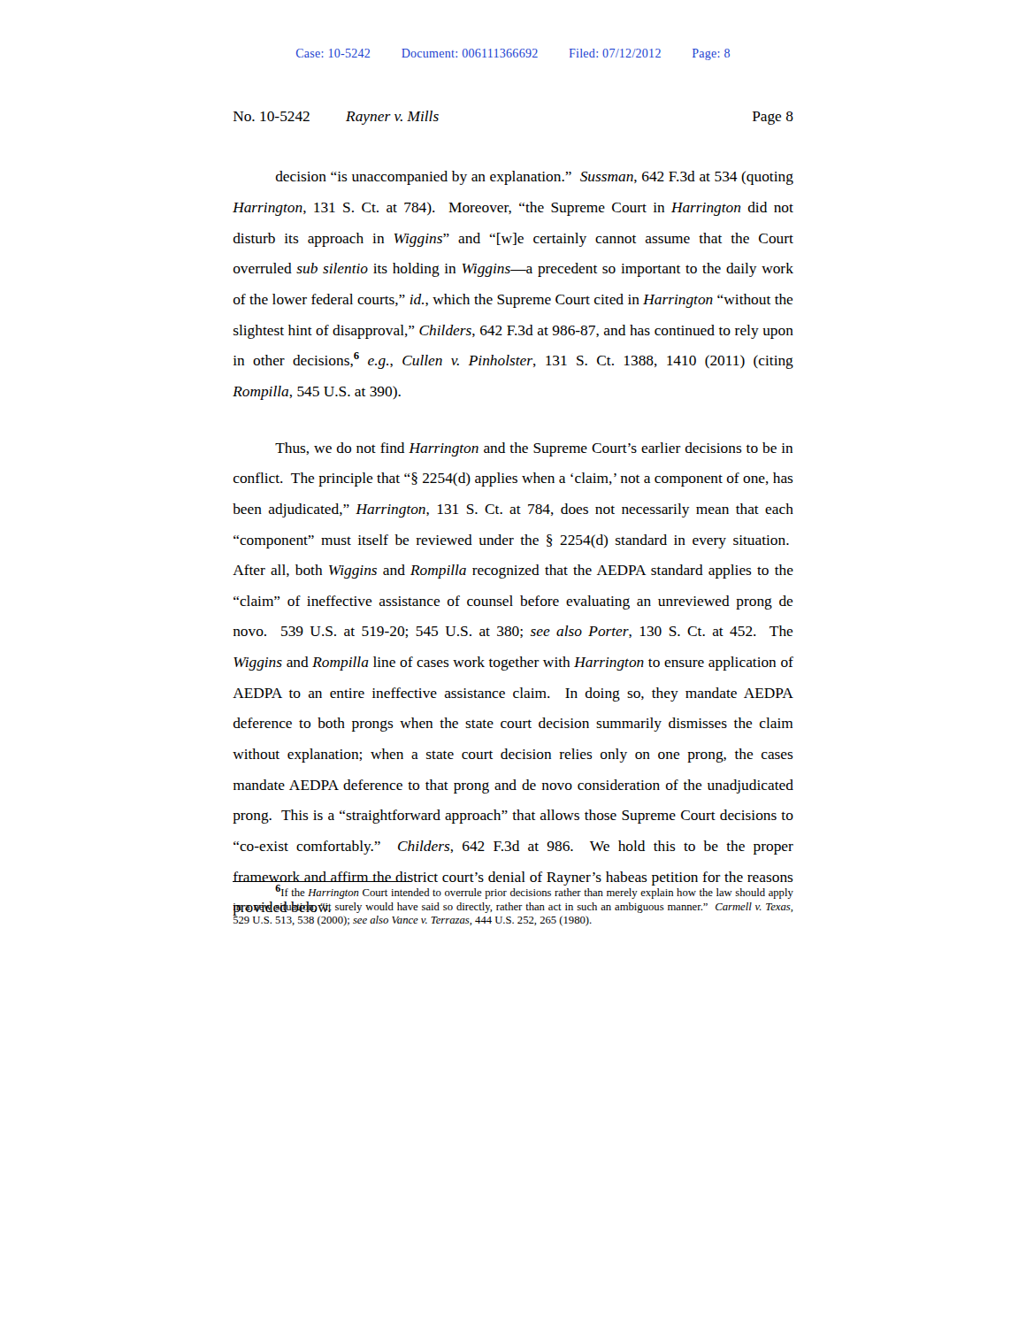Case: 10-5242 Document: 006111366692 Filed: 07/12/2012 Page: 8
No. 10-5242 Rayner v. Mills
Page 8
decision “is unaccompanied by an explanation.” Sussman, 642 F.3d at 534 (quoting Harrington, 131 S. Ct. at 784). Moreover, “the Supreme Court in Harrington did not disturb its approach in Wiggins” and “[w]e certainly cannot assume that the Court overruled sub silentio its holding in Wiggins—a precedent so important to the daily work of the lower federal courts,” id., which the Supreme Court cited in Harrington “without the slightest hint of disapproval,” Childers, 642 F.3d at 986-87, and has continued to rely upon in other decisions,6 e.g., Cullen v. Pinholster, 131 S. Ct. 1388, 1410 (2011) (citing Rompilla, 545 U.S. at 390).
Thus, we do not find Harrington and the Supreme Court’s earlier decisions to be in conflict. The principle that “§ 2254(d) applies when a ‘claim,’ not a component of one, has been adjudicated,” Harrington, 131 S. Ct. at 784, does not necessarily mean that each “component” must itself be reviewed under the § 2254(d) standard in every situation. After all, both Wiggins and Rompilla recognized that the AEDPA standard applies to the “claim” of ineffective assistance of counsel before evaluating an unreviewed prong de novo. 539 U.S. at 519-20; 545 U.S. at 380; see also Porter, 130 S. Ct. at 452. The Wiggins and Rompilla line of cases work together with Harrington to ensure application of AEDPA to an entire ineffective assistance claim. In doing so, they mandate AEDPA deference to both prongs when the state court decision summarily dismisses the claim without explanation; when a state court decision relies only on one prong, the cases mandate AEDPA deference to that prong and de novo consideration of the unadjudicated prong. This is a “straightforward approach” that allows those Supreme Court decisions to “co-exist comfortably.” Childers, 642 F.3d at 986. We hold this to be the proper framework and affirm the district court’s denial of Rayner’s habeas petition for the reasons provided below.
6If the Harrington Court intended to overrule prior decisions rather than merely explain how the law should apply in a new situation, “it surely would have said so directly, rather than act in such an ambiguous manner.” Carmell v. Texas, 529 U.S. 513, 538 (2000); see also Vance v. Terrazas, 444 U.S. 252, 265 (1980).